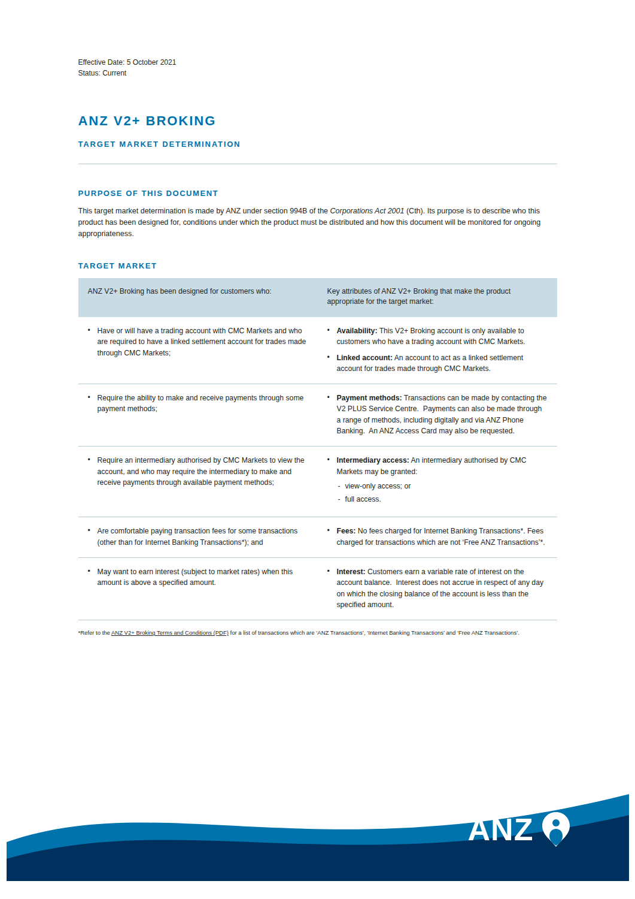Effective Date: 5 October 2021
Status: Current
ANZ V2+ Broking
Target Market Determination
Purpose of this document
This target market determination is made by ANZ under section 994B of the Corporations Act 2001 (Cth). Its purpose is to describe who this product has been designed for, conditions under which the product must be distributed and how this document will be monitored for ongoing appropriateness.
Target market
| ANZ V2+ Broking has been designed for customers who: | Key attributes of ANZ V2+ Broking that make the product appropriate for the target market: |
| --- | --- |
| Have or will have a trading account with CMC Markets and who are required to have a linked settlement account for trades made through CMC Markets; | Availability: This V2+ Broking account is only available to customers who have a trading account with CMC Markets. Linked account: An account to act as a linked settlement account for trades made through CMC Markets. |
| Require the ability to make and receive payments through some payment methods; | Payment methods: Transactions can be made by contacting the V2 PLUS Service Centre. Payments can also be made through a range of methods, including digitally and via ANZ Phone Banking. An ANZ Access Card may also be requested. |
| Require an intermediary authorised by CMC Markets to view the account, and who may require the intermediary to make and receive payments through available payment methods; | Intermediary access: An intermediary authorised by CMC Markets may be granted: view-only access; or full access. |
| Are comfortable paying transaction fees for some transactions (other than for Internet Banking Transactions*); and | Fees: No fees charged for Internet Banking Transactions*. Fees charged for transactions which are not ‘Free ANZ Transactions’*. |
| May want to earn interest (subject to market rates) when this amount is above a specified amount. | Interest: Customers earn a variable rate of interest on the account balance. Interest does not accrue in respect of any day on which the closing balance of the account is less than the specified amount. |
*Refer to the ANZ V2+ Broking Terms and Conditions (PDF) for a list of transactions which are ‘ANZ Transactions’, ‘Internet Banking Transactions’ and ‘Free ANZ Transactions’.
ANZ